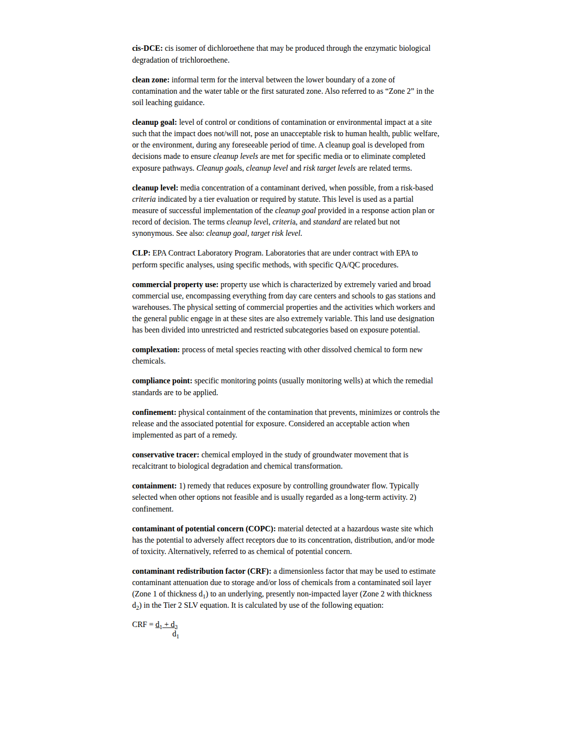cis-DCE:
cis isomer of dichloroethene that may be produced through the enzymatic biological degradation of trichloroethene.
clean zone:
informal term for the interval between the lower boundary of a zone of contamination and the water table or the first saturated zone. Also referred to as “Zone 2” in the soil leaching guidance.
cleanup goal:
level of control or conditions of contamination or environmental impact at a site such that the impact does not/will not, pose an unacceptable risk to human health, public welfare, or the environment, during any foreseeable period of time. A cleanup goal is developed from decisions made to ensure cleanup levels are met for specific media or to eliminate completed exposure pathways. Cleanup goals, cleanup level and risk target levels are related terms.
cleanup level:
media concentration of a contaminant derived, when possible, from a risk-based criteria indicated by a tier evaluation or required by statute. This level is used as a partial measure of successful implementation of the cleanup goal provided in a response action plan or record of decision. The terms cleanup level, criteria, and standard are related but not synonymous. See also: cleanup goal, target risk level.
CLP:
EPA Contract Laboratory Program. Laboratories that are under contract with EPA to perform specific analyses, using specific methods, with specific QA/QC procedures.
commercial property use:
property use which is characterized by extremely varied and broad commercial use, encompassing everything from day care centers and schools to gas stations and warehouses. The physical setting of commercial properties and the activities which workers and the general public engage in at these sites are also extremely variable. This land use designation has been divided into unrestricted and restricted subcategories based on exposure potential.
complexation:
process of metal species reacting with other dissolved chemical to form new chemicals.
compliance point:
specific monitoring points (usually monitoring wells) at which the remedial standards are to be applied.
confinement:
physical containment of the contamination that prevents, minimizes or controls the release and the associated potential for exposure. Considered an acceptable action when implemented as part of a remedy.
conservative tracer:
chemical employed in the study of groundwater movement that is recalcitrant to biological degradation and chemical transformation.
containment:
1) remedy that reduces exposure by controlling groundwater flow. Typically selected when other options not feasible and is usually regarded as a long-term activity. 2) confinement.
contaminant of potential concern (COPC):
material detected at a hazardous waste site which has the potential to adversely affect receptors due to its concentration, distribution, and/or mode of toxicity. Alternatively, referred to as chemical of potential concern.
contaminant redistribution factor (CRF):
a dimensionless factor that may be used to estimate contaminant attenuation due to storage and/or loss of chemicals from a contaminated soil layer (Zone 1 of thickness d1) to an underlying, presently non-impacted layer (Zone 2 with thickness d2) in the Tier 2 SLV equation. It is calculated by use of the following equation:
CRF = d1 + d2 d1